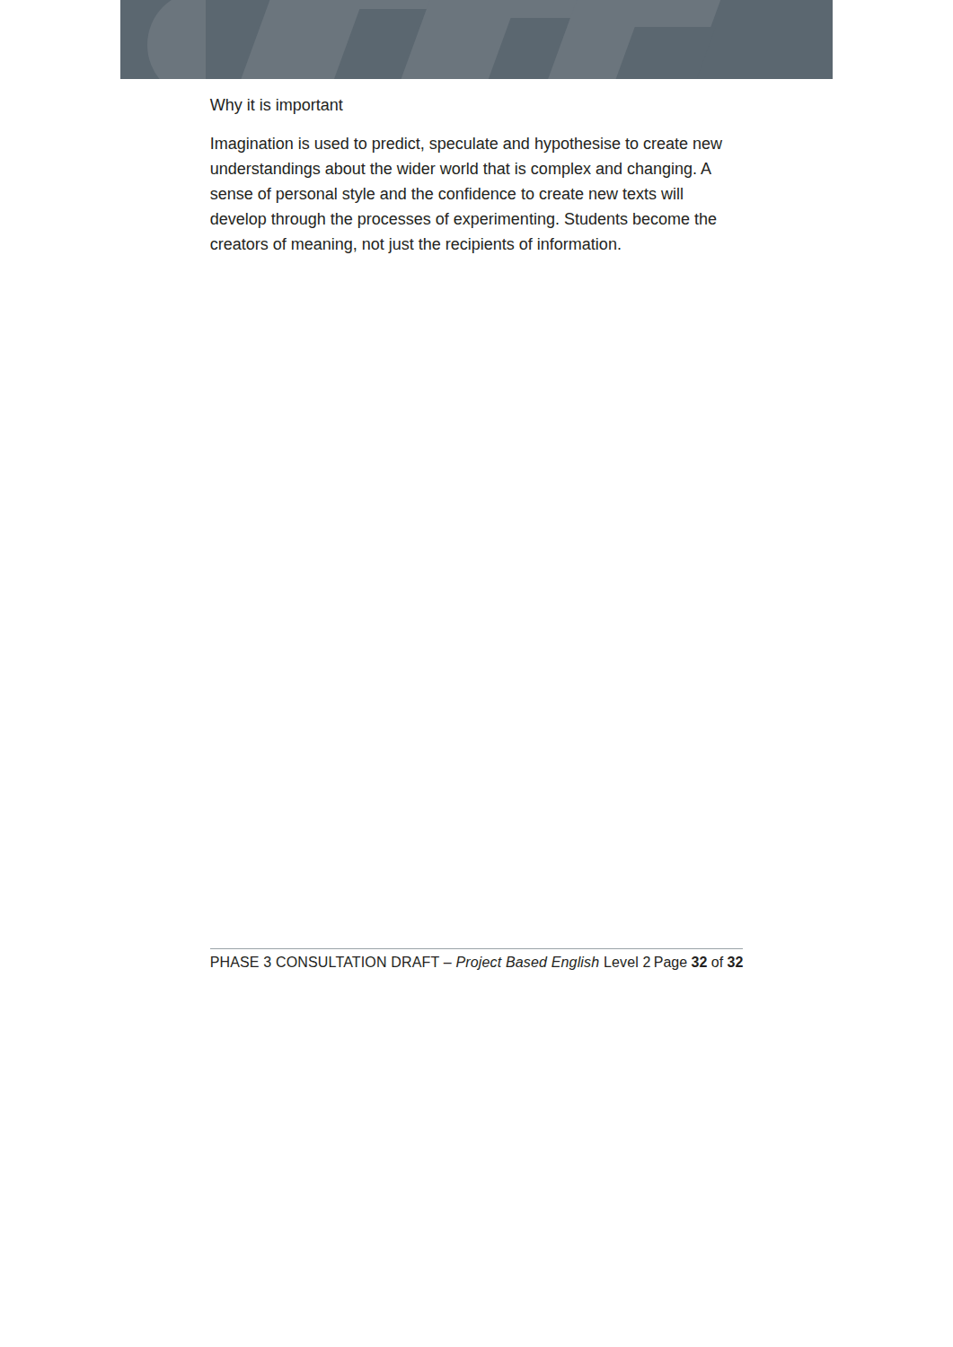Why it is important
Imagination is used to predict, speculate and hypothesise to create new understandings about the wider world that is complex and changing. A sense of personal style and the confidence to create new texts will develop through the processes of experimenting. Students become the creators of meaning, not just the recipients of information.
PHASE 3 CONSULTATION DRAFT – Project Based English Level 2
Page 32 of 32